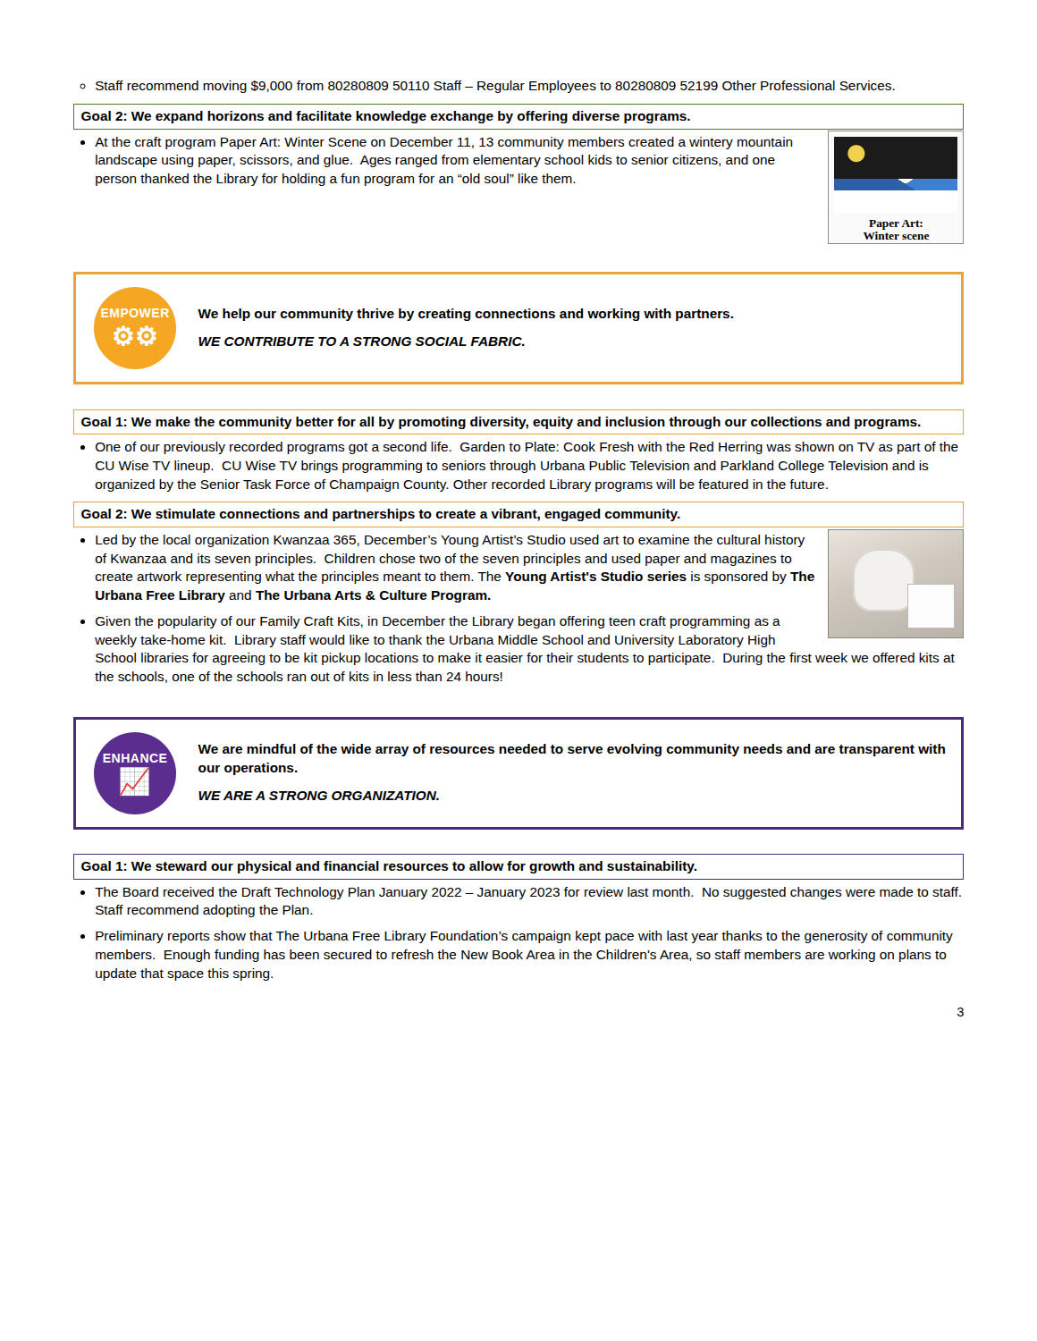Staff recommend moving $9,000 from 80280809 50110 Staff – Regular Employees to 80280809 52199 Other Professional Services.
Goal 2: We expand horizons and facilitate knowledge exchange by offering diverse programs.
Paper Art:
Winter scene
At the craft program Paper Art: Winter Scene on December 11, 13 community members created a wintery mountain landscape using paper, scissors, and glue. Ages ranged from elementary school kids to senior citizens, and one person thanked the Library for holding a fun program for an “old soul” like them.
EMPOWER
⚙⚙
We help our community thrive by creating connections and working with partners.
We contribute to a strong social fabric.
Goal 1: We make the community better for all by promoting diversity, equity and inclusion through our collections and programs.
One of our previously recorded programs got a second life. Garden to Plate: Cook Fresh with the Red Herring was shown on TV as part of the CU Wise TV lineup. CU Wise TV brings programming to seniors through Urbana Public Television and Parkland College Television and is organized by the Senior Task Force of Champaign County. Other recorded Library programs will be featured in the future.
Goal 2: We stimulate connections and partnerships to create a vibrant, engaged community.
Led by the local organization Kwanzaa 365, December’s Young Artist’s Studio used art to examine the cultural history of Kwanzaa and its seven principles. Children chose two of the seven principles and used paper and magazines to create artwork representing what the principles meant to them. The Young Artist's Studio series is sponsored by The Urbana Free Library and The Urbana Arts & Culture Program.
Given the popularity of our Family Craft Kits, in December the Library began offering teen craft programming as a weekly take-home kit. Library staff would like to thank the Urbana Middle School and University Laboratory High School libraries for agreeing to be kit pickup locations to make it easier for their students to participate. During the first week we offered kits at the schools, one of the schools ran out of kits in less than 24 hours!
ENHANCE
📈
We are mindful of the wide array of resources needed to serve evolving community needs and are transparent with our operations.
We are a strong organization.
Goal 1: We steward our physical and financial resources to allow for growth and sustainability.
The Board received the Draft Technology Plan January 2022 – January 2023 for review last month. No suggested changes were made to staff. Staff recommend adopting the Plan.
Preliminary reports show that The Urbana Free Library Foundation’s campaign kept pace with last year thanks to the generosity of community members. Enough funding has been secured to refresh the New Book Area in the Children's Area, so staff members are working on plans to update that space this spring.
3